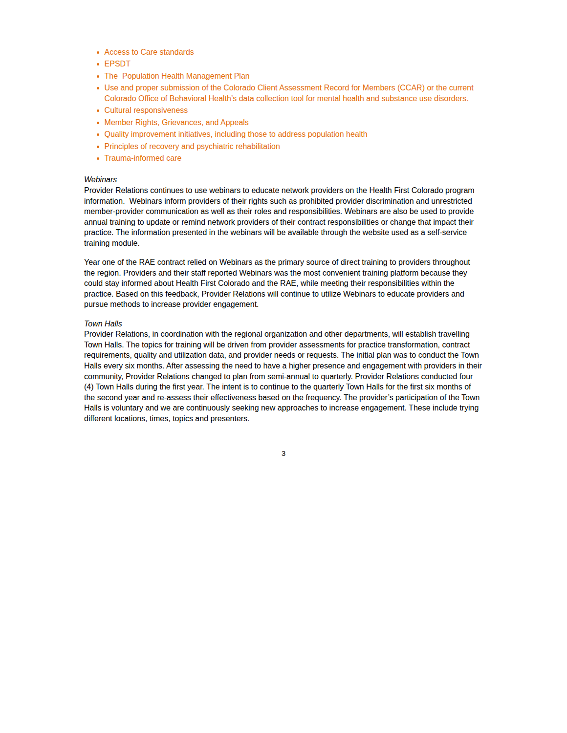Access to Care standards
EPSDT
The Population Health Management Plan
Use and proper submission of the Colorado Client Assessment Record for Members (CCAR) or the current Colorado Office of Behavioral Health’s data collection tool for mental health and substance use disorders.
Cultural responsiveness
Member Rights, Grievances, and Appeals
Quality improvement initiatives, including those to address population health
Principles of recovery and psychiatric rehabilitation
Trauma-informed care
Webinars
Provider Relations continues to use webinars to educate network providers on the Health First Colorado program information. Webinars inform providers of their rights such as prohibited provider discrimination and unrestricted member-provider communication as well as their roles and responsibilities. Webinars are also be used to provide annual training to update or remind network providers of their contract responsibilities or change that impact their practice. The information presented in the webinars will be available through the website used as a self-service training module.
Year one of the RAE contract relied on Webinars as the primary source of direct training to providers throughout the region. Providers and their staff reported Webinars was the most convenient training platform because they could stay informed about Health First Colorado and the RAE, while meeting their responsibilities within the practice. Based on this feedback, Provider Relations will continue to utilize Webinars to educate providers and pursue methods to increase provider engagement.
Town Halls
Provider Relations, in coordination with the regional organization and other departments, will establish travelling Town Halls. The topics for training will be driven from provider assessments for practice transformation, contract requirements, quality and utilization data, and provider needs or requests. The initial plan was to conduct the Town Halls every six months. After assessing the need to have a higher presence and engagement with providers in their community, Provider Relations changed to plan from semi-annual to quarterly. Provider Relations conducted four (4) Town Halls during the first year. The intent is to continue to the quarterly Town Halls for the first six months of the second year and re-assess their effectiveness based on the frequency. The provider’s participation of the Town Halls is voluntary and we are continuously seeking new approaches to increase engagement. These include trying different locations, times, topics and presenters.
3